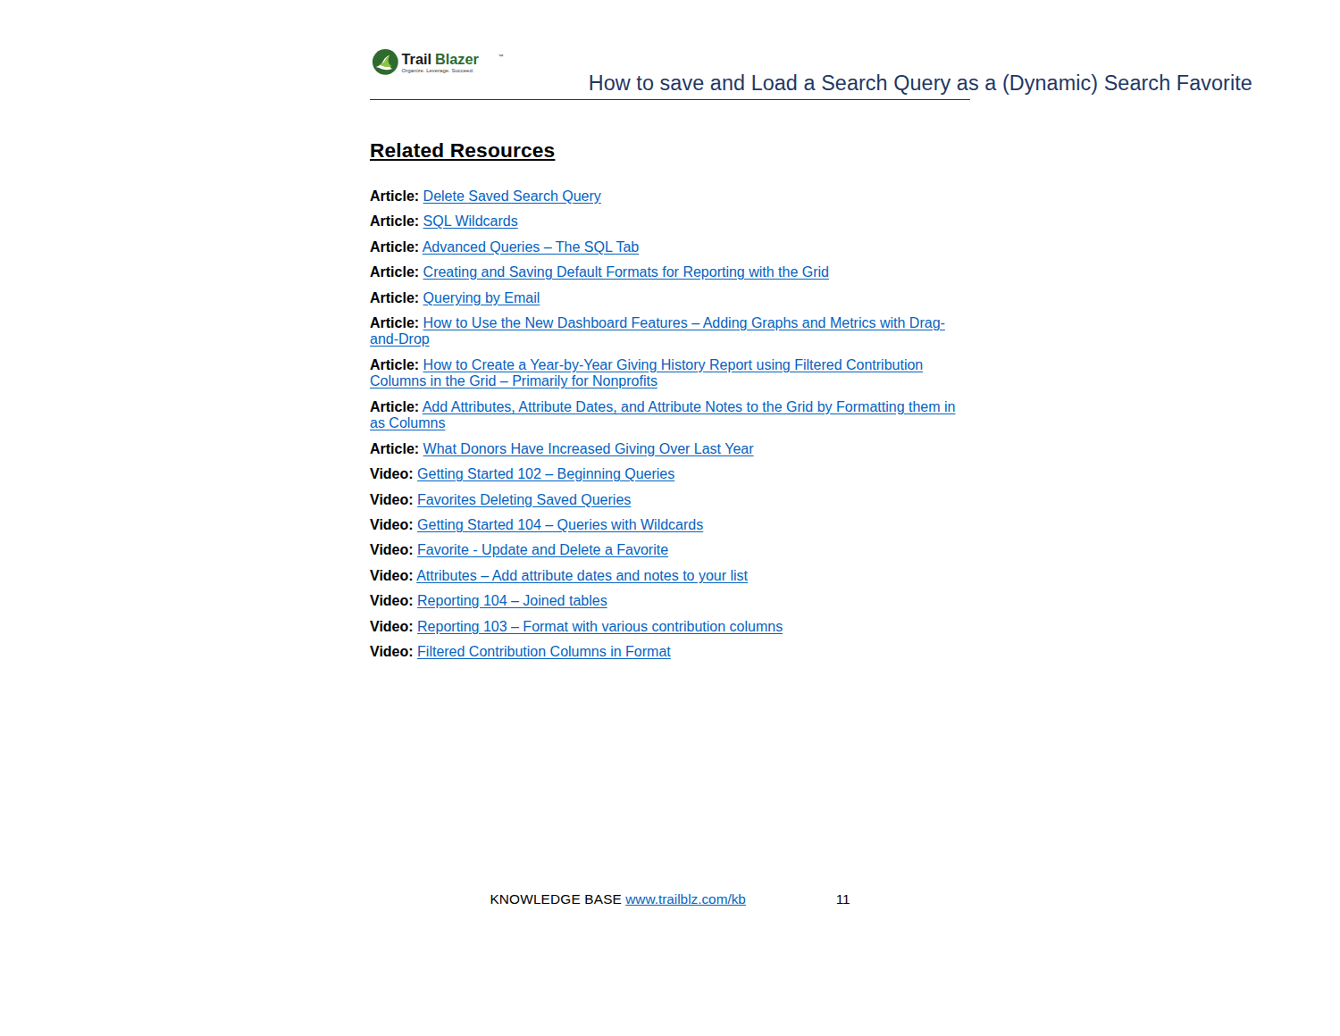Trail Blazer ™ Organize. Leverage. Succeed.
How to save and Load a Search Query as a (Dynamic) Search Favorite
Related Resources
Article: Delete Saved Search Query
Article: SQL Wildcards
Article: Advanced Queries – The SQL Tab
Article: Creating and Saving Default Formats for Reporting with the Grid
Article: Querying by Email
Article: How to Use the New Dashboard Features – Adding Graphs and Metrics with Drag-and-Drop
Article: How to Create a Year-by-Year Giving History Report using Filtered Contribution Columns in the Grid – Primarily for Nonprofits
Article: Add Attributes, Attribute Dates, and Attribute Notes to the Grid by Formatting them in as Columns
Article: What Donors Have Increased Giving Over Last Year
Video: Getting Started 102 – Beginning Queries
Video: Favorites Deleting Saved Queries
Video: Getting Started 104 – Queries with Wildcards
Video: Favorite - Update and Delete a Favorite
Video: Attributes – Add attribute dates and notes to your list
Video: Reporting 104 – Joined tables
Video: Reporting 103 – Format with various contribution columns
Video: Filtered Contribution Columns in Format
KNOWLEDGE BASE www.trailblz.com/kb 11